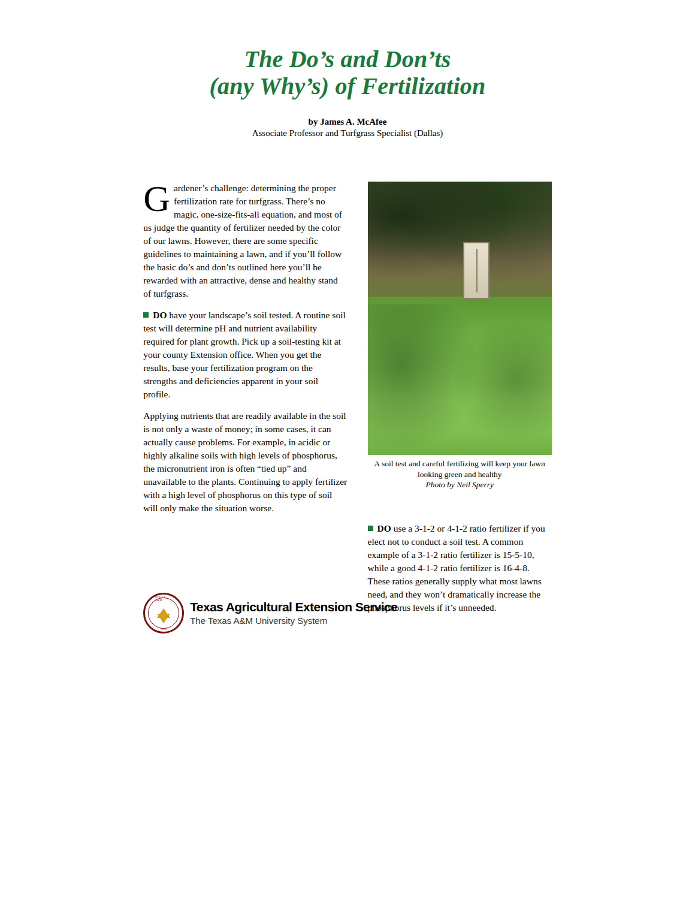The Do’s and Don’ts
(any Why’s) of Fertilization
by James A. McAfee Associate Professor and Turfgrass Specialist (Dallas)
Gardener’s challenge: determining the proper fertilization rate for turfgrass. There’s no magic, one-size-fits-all equation, and most of us judge the quantity of fertilizer needed by the color of our lawns. However, there are some specific guidelines to maintaining a lawn, and if you’ll follow the basic do’s and don’ts outlined here you’ll be rewarded with an attractive, dense and healthy stand of turfgrass.
DO have your landscape’s soil tested. A routine soil test will determine pH and nutrient availability required for plant growth. Pick up a soil-testing kit at your county Extension office. When you get the results, base your fertilization program on the strengths and deficiencies apparent in your soil profile.
Applying nutrients that are readily available in the soil is not only a waste of money; in some cases, it can actually cause problems. For example, in acidic or highly alkaline soils with high levels of phosphorus, the micronutrient iron is often “tied up” and unavailable to the plants. Continuing to apply fertilizer with a high level of phosphorus on this type of soil will only make the situation worse.
TEXAS A&M 1876
Texas Agricultural Extension Service
The Texas A&M University System
A soil test and careful fertilizing will keep your lawn
looking green and healthy
Photo by Neil Sperry
DO use a 3-1-2 or 4-1-2 ratio fertilizer if you elect not to conduct a soil test. A common example of a 3-1-2 ratio fertilizer is 15-5-10, while a good 4-1-2 ratio fertilizer is 16-4-8. These ratios generally supply what most lawns need, and they won’t dramatically increase the phosphorus levels if it’s unneeded.